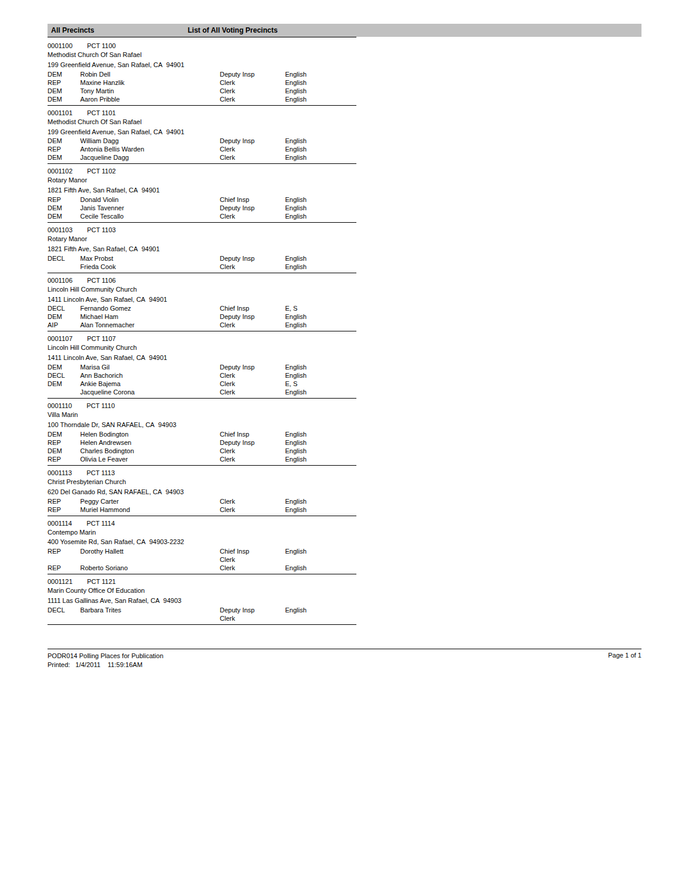All Precincts
List of All Voting Precincts
| 0001100 PCT 1100 | |
| Methodist Church Of San Rafael |
| 199 Greenfield Avenue, San Rafael, CA 94901 |
| DEM | Robin Dell | Deputy Insp | English |
| REP | Maxine Hanzlik | Clerk | English |
| DEM | Tony Martin | Clerk | English |
| DEM | Aaron Pribble | Clerk | English |
| 0001101 PCT 1101 | |
| Methodist Church Of San Rafael |
| 199 Greenfield Avenue, San Rafael, CA 94901 |
| DEM | William Dagg | Deputy Insp | English |
| REP | Antonia Bellis Warden | Clerk | English |
| DEM | Jacqueline Dagg | Clerk | English |
| 0001102 PCT 1102 | |
| Rotary Manor |
| 1821 Fifth Ave, San Rafael, CA 94901 |
| REP | Donald Violin | Chief Insp | English |
| DEM | Janis Tavenner | Deputy Insp | English |
| DEM | Cecile Tescallo | Clerk | English |
| 0001103 PCT 1103 | |
| Rotary Manor |
| 1821 Fifth Ave, San Rafael, CA 94901 |
| DECL | Max Probst | Deputy Insp | English |
| | Frieda Cook | Clerk | English |
| 0001106 PCT 1106 | |
| Lincoln Hill Community Church |
| 1411 Lincoln Ave, San Rafael, CA 94901 |
| DECL | Fernando Gomez | Chief Insp | E, S |
| DEM | Michael Ham | Deputy Insp | English |
| AIP | Alan Tonnemacher | Clerk | English |
| 0001107 PCT 1107 | |
| Lincoln Hill Community Church |
| 1411 Lincoln Ave, San Rafael, CA 94901 |
| DEM | Marisa Gil | Deputy Insp | English |
| DECL | Ann Bachorich | Clerk | English |
| DEM | Ankie Bajema | Clerk | E, S |
| | Jacqueline Corona | Clerk | English |
| 0001110 PCT 1110 | |
| Villa Marin |
| 100 Thorndale Dr, SAN RAFAEL, CA 94903 |
| DEM | Helen Bodington | Chief Insp | English |
| REP | Helen Andrewsen | Deputy Insp | English |
| DEM | Charles Bodington | Clerk | English |
| REP | Olivia Le Feaver | Clerk | English |
| 0001113 PCT 1113 | |
| Christ Presbyterian Church |
| 620 Del Ganado Rd, SAN RAFAEL, CA 94903 |
| REP | Peggy Carter | Clerk | English |
| REP | Muriel Hammond | Clerk | English |
| 0001114 PCT 1114 | |
| Contempo Marin |
| 400 Yosemite Rd, San Rafael, CA 94903-2232 |
| REP | Dorothy Hallett | Chief Insp | English |
| | | Clerk | |
| REP | Roberto Soriano | Clerk | English |
| 0001121 PCT 1121 | |
| Marin County Office Of Education |
| 1111 Las Gallinas Ave, San Rafael, CA 94903 |
| DECL | Barbara Trites | Deputy Insp | English |
| | | Clerk | |
PODR014 Polling Places for Publication
Printed: 1/4/2011 11:59:16AM
Page 1 of 1